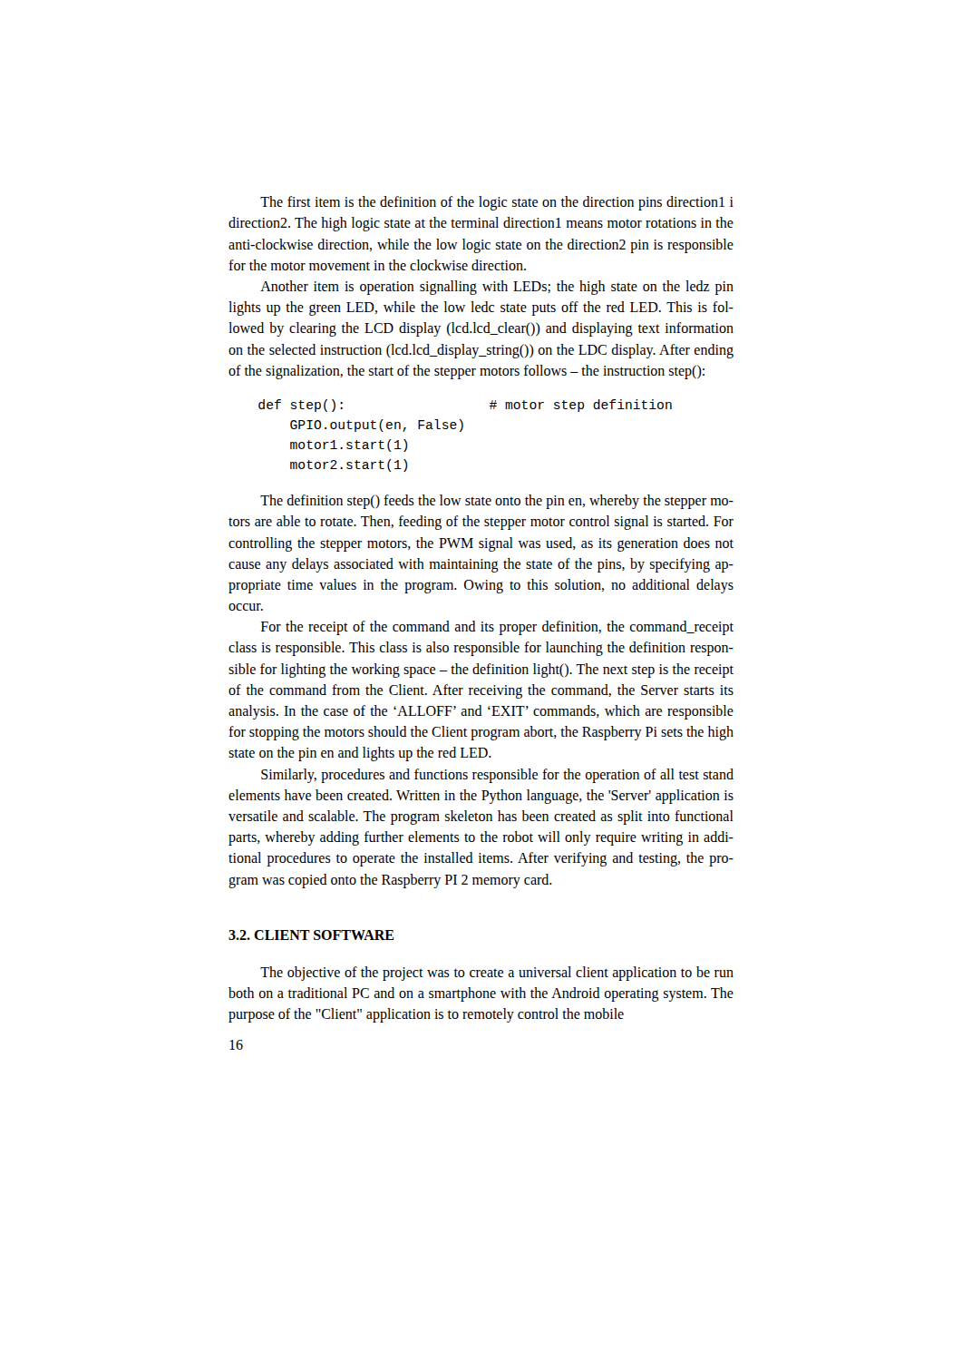The first item is the definition of the logic state on the direction pins direction1 i direction2. The high logic state at the terminal direction1 means motor rotations in the anti-clockwise direction, while the low logic state on the direction2 pin is responsible for the motor movement in the clockwise direction.
Another item is operation signalling with LEDs; the high state on the ledz pin lights up the green LED, while the low ledc state puts off the red LED. This is followed by clearing the LCD display (lcd.lcd_clear()) and displaying text information on the selected instruction (lcd.lcd_display_string()) on the LDC display. After ending of the signalization, the start of the stepper motors follows – the instruction step():
def step():                  # motor step definition
    GPIO.output(en, False)
    motor1.start(1)
    motor2.start(1)
The definition step() feeds the low state onto the pin en, whereby the stepper motors are able to rotate. Then, feeding of the stepper motor control signal is started. For controlling the stepper motors, the PWM signal was used, as its generation does not cause any delays associated with maintaining the state of the pins, by specifying appropriate time values in the program. Owing to this solution, no additional delays occur.
For the receipt of the command and its proper definition, the command_receipt class is responsible. This class is also responsible for launching the definition responsible for lighting the working space – the definition light(). The next step is the receipt of the command from the Client. After receiving the command, the Server starts its analysis. In the case of the ‘ALLOFF’ and ‘EXIT’ commands, which are responsible for stopping the motors should the Client program abort, the Raspberry Pi sets the high state on the pin en and lights up the red LED.
Similarly, procedures and functions responsible for the operation of all test stand elements have been created. Written in the Python language, the 'Server' application is versatile and scalable. The program skeleton has been created as split into functional parts, whereby adding further elements to the robot will only require writing in additional procedures to operate the installed items. After verifying and testing, the program was copied onto the Raspberry PI 2 memory card.
3.2. CLIENT SOFTWARE
The objective of the project was to create a universal client application to be run both on a traditional PC and on a smartphone with the Android operating system. The purpose of the "Client" application is to remotely control the mobile
16